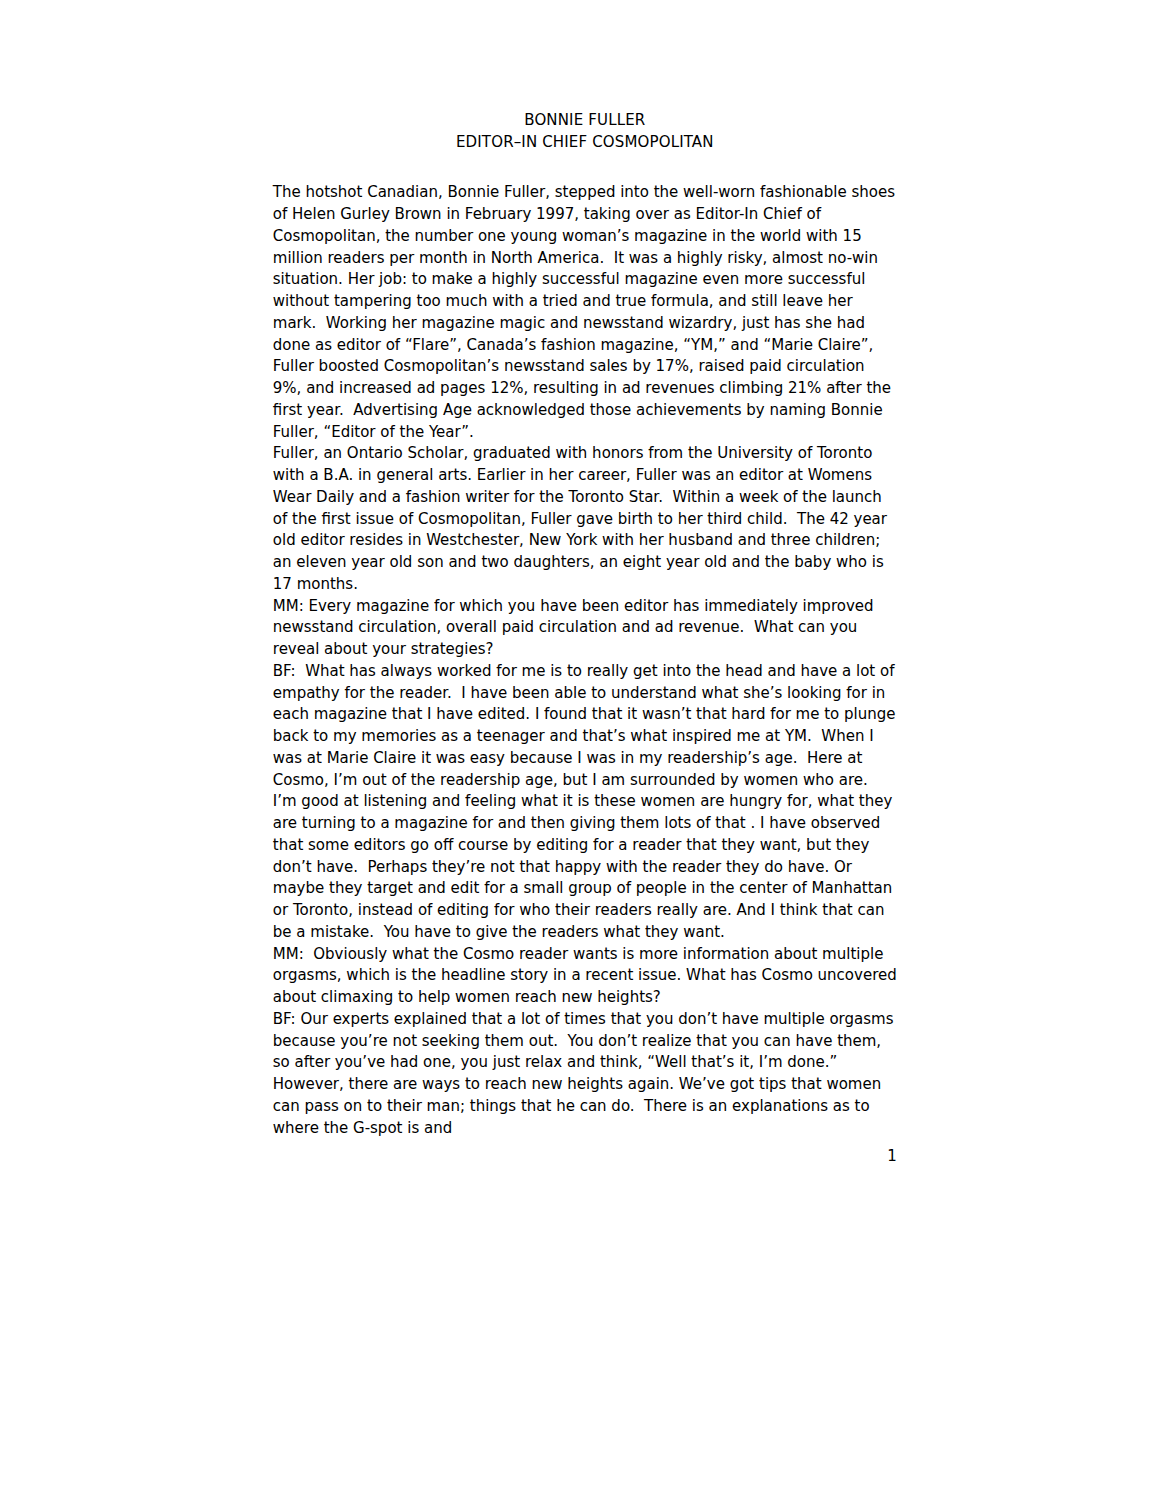BONNIE FULLER
EDITOR–IN CHIEF COSMOPOLITAN
The hotshot Canadian, Bonnie Fuller, stepped into the well-worn fashionable shoes of Helen Gurley Brown in February 1997, taking over as Editor-In Chief of Cosmopolitan, the number one young woman’s magazine in the world with 15 million readers per month in North America. It was a highly risky, almost no-win situation. Her job: to make a highly successful magazine even more successful without tampering too much with a tried and true formula, and still leave her mark. Working her magazine magic and newsstand wizardry, just has she had done as editor of “Flare”, Canada’s fashion magazine, “YM,” and “Marie Claire”, Fuller boosted Cosmopolitan’s newsstand sales by 17%, raised paid circulation 9%, and increased ad pages 12%, resulting in ad revenues climbing 21% after the first year. Advertising Age acknowledged those achievements by naming Bonnie Fuller, “Editor of the Year”.
Fuller, an Ontario Scholar, graduated with honors from the University of Toronto with a B.A. in general arts. Earlier in her career, Fuller was an editor at Womens Wear Daily and a fashion writer for the Toronto Star. Within a week of the launch of the first issue of Cosmopolitan, Fuller gave birth to her third child. The 42 year old editor resides in Westchester, New York with her husband and three children; an eleven year old son and two daughters, an eight year old and the baby who is 17 months.
MM: Every magazine for which you have been editor has immediately improved newsstand circulation, overall paid circulation and ad revenue. What can you reveal about your strategies?
BF: What has always worked for me is to really get into the head and have a lot of empathy for the reader. I have been able to understand what she’s looking for in each magazine that I have edited. I found that it wasn’t that hard for me to plunge back to my memories as a teenager and that’s what inspired me at YM. When I was at Marie Claire it was easy because I was in my readership’s age. Here at Cosmo, I’m out of the readership age, but I am surrounded by women who are. I’m good at listening and feeling what it is these women are hungry for, what they are turning to a magazine for and then giving them lots of that . I have observed that some editors go off course by editing for a reader that they want, but they don’t have. Perhaps they’re not that happy with the reader they do have. Or maybe they target and edit for a small group of people in the center of Manhattan or Toronto, instead of editing for who their readers really are. And I think that can be a mistake. You have to give the readers what they want.
MM: Obviously what the Cosmo reader wants is more information about multiple orgasms, which is the headline story in a recent issue. What has Cosmo uncovered about climaxing to help women reach new heights?
BF: Our experts explained that a lot of times that you don’t have multiple orgasms because you’re not seeking them out. You don’t realize that you can have them, so after you’ve had one, you just relax and think, “Well that’s it, I’m done.” However, there are ways to reach new heights again. We’ve got tips that women can pass on to their man; things that he can do. There is an explanations as to where the G-spot is and
1